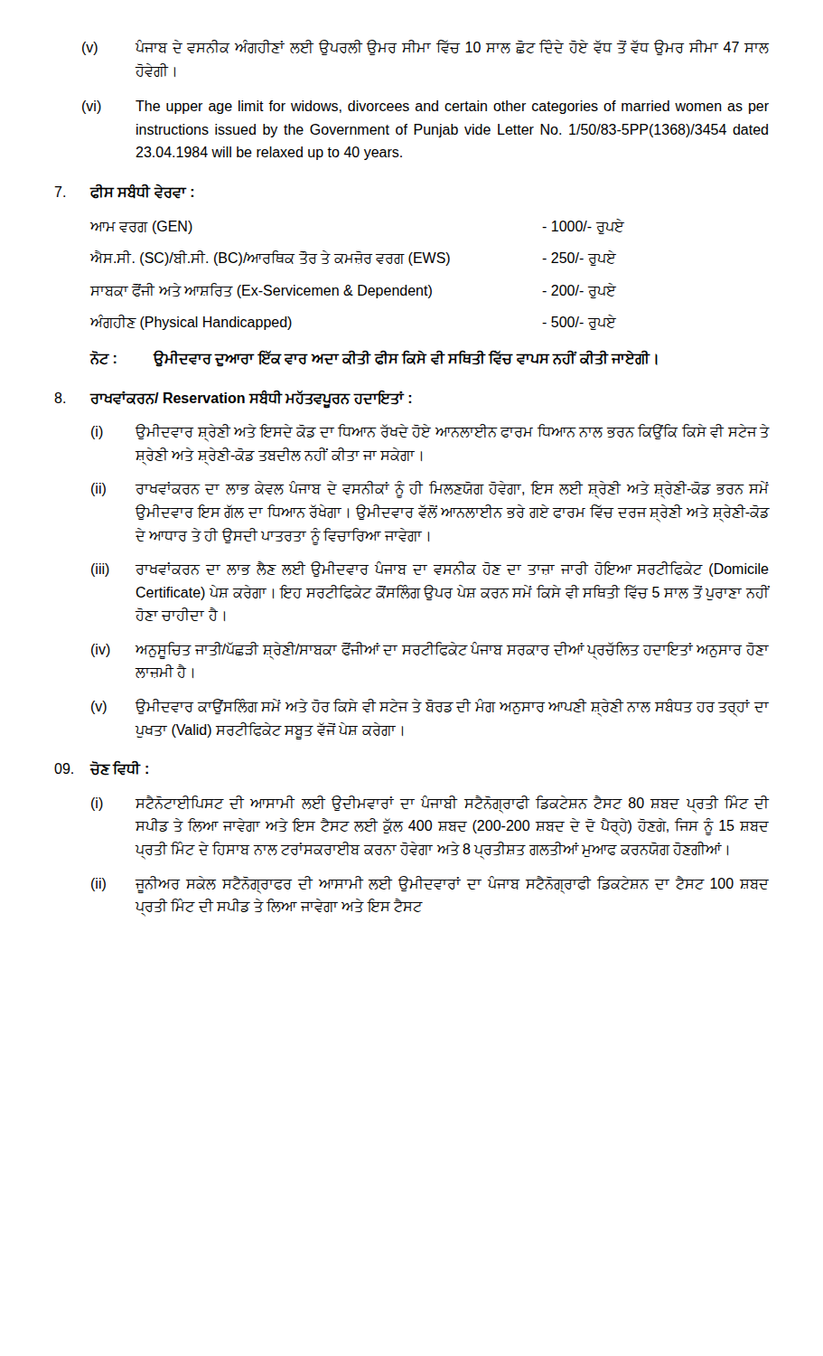(v)
ਪੰਜਾਬ ਦੇ ਵਸਨੀਕ ਅੰਗਹੀਣਾਂ ਲਈ ਉਪਰਲੀ ਉਮਰ ਸੀਮਾ ਵਿੱਚ 10 ਸਾਲ ਛੋਟ ਦਿੰਦੇ ਹੋਏ ਵੱਧ ਤੋਂ ਵੱਧ ਉਮਰ ਸੀਮਾ 47 ਸਾਲ ਹੋਵੇਗੀ।
(vi)
The upper age limit for widows, divorcees and certain other categories of married women as per instructions issued by the Government of Punjab vide Letter No. 1/50/83-5PP(1368)/3454 dated 23.04.1984 will be relaxed up to 40 years.
7.
ਫੀਸ ਸਬੰਧੀ ਵੇਰਵਾ :
ਆਮ ਵਰਗ (GEN)
- 1000/- ਰੁਪਏ
ਐਸ.ਸੀ. (SC)/ਬੀ.ਸੀ. (BC)/ਆਰਥਿਕ ਤੌਰ ਤੇ ਕਮਜ਼ੋਰ ਵਰਗ (EWS)
- 250/- ਰੁਪਏ
ਸਾਬਕਾ ਫੌਂਜੀ ਅਤੇ ਆਸ਼ਰਿਤ (Ex-Servicemen & Dependent)
- 200/- ਰੁਪਏ
ਅੰਗਹੀਣ (Physical Handicapped)
- 500/- ਰੁਪਏ
ਨੋਟ :
ਉਮੀਦਵਾਰ ਦੁਆਰਾ ਇੱਕ ਵਾਰ ਅਦਾ ਕੀਤੀ ਫੀਸ ਕਿਸੇ ਵੀ ਸਥਿਤੀ ਵਿੱਚ ਵਾਪਸ ਨਹੀਂ ਕੀਤੀ ਜਾਏਗੀ।
8.
ਰਾਖਵਾਂਕਰਨ/ Reservation ਸਬੰਧੀ ਮਹੱਤਵਪੂਰਨ ਹਦਾਇਤਾਂ :
(i)
ਉਮੀਦਵਾਰ ਸ਼੍ਰੇਣੀ ਅਤੇ ਇਸਦੇ ਕੋਡ ਦਾ ਧਿਆਨ ਰੱਖਦੇ ਹੋਏ ਆਨਲਾਈਨ ਫਾਰਮ ਧਿਆਨ ਨਾਲ ਭਰਨ ਕਿਉਂਕਿ ਕਿਸੇ ਵੀ ਸਟੇਜ ਤੇ ਸ਼੍ਰੇਣੀ ਅਤੇ ਸ਼੍ਰੇਣੀ-ਕੋਡ ਤਬਦੀਲ ਨਹੀਂ ਕੀਤਾ ਜਾ ਸਕੇਗਾ।
(ii)
ਰਾਖਵਾਂਕਰਨ ਦਾ ਲਾਭ ਕੇਵਲ ਪੰਜਾਬ ਦੇ ਵਸਨੀਕਾਂ ਨੂੰ ਹੀ ਮਿਲਣਯੋਗ ਹੋਵੇਗਾ, ਇਸ ਲਈ ਸ਼੍ਰੇਣੀ ਅਤੇ ਸ਼੍ਰੇਣੀ-ਕੋਡ ਭਰਨ ਸਮੇਂ ਉਮੀਦਵਾਰ ਇਸ ਗੱਲ ਦਾ ਧਿਆਨ ਰੱਖੇਗਾ। ਉਮੀਦਵਾਰ ਵੱਲੋਂ ਆਨਲਾਈਨ ਭਰੇ ਗਏ ਫਾਰਮ ਵਿੱਚ ਦਰਜ ਸ਼੍ਰੇਣੀ ਅਤੇ ਸ਼੍ਰੇਣੀ-ਕੋਡ ਦੇ ਆਧਾਰ ਤੇ ਹੀ ਉਸਦੀ ਪਾਤਰਤਾ ਨੂੰ ਵਿਚਾਰਿਆ ਜਾਵੇਗਾ।
(iii)
ਰਾਖਵਾਂਕਰਨ ਦਾ ਲਾਭ ਲੈਣ ਲਈ ਉਮੀਦਵਾਰ ਪੰਜਾਬ ਦਾ ਵਸਨੀਕ ਹੋਣ ਦਾ ਤਾਜ਼ਾ ਜਾਰੀ ਹੋਇਆ ਸਰਟੀਫਿਕੇਟ (Domicile Certificate) ਪੇਸ਼ ਕਰੇਗਾ। ਇਹ ਸਰਟੀਫਿਕੇਟ ਕੌਂਸਲਿੰਗ ਉਪਰ ਪੇਸ਼ ਕਰਨ ਸਮੇਂ ਕਿਸੇ ਵੀ ਸਥਿਤੀ ਵਿੱਚ 5 ਸਾਲ ਤੋਂ ਪੁਰਾਣਾ ਨਹੀਂ ਹੋਣਾ ਚਾਹੀਦਾ ਹੈ।
(iv)
ਅਨੁਸੂਚਿਤ ਜਾਤੀ/ਪੱਛੜੀ ਸ਼੍ਰੇਣੀ/ਸਾਬਕਾ ਫੌਂਜੀਆਂ ਦਾ ਸਰਟੀਫਿਕੇਟ ਪੰਜਾਬ ਸਰਕਾਰ ਦੀਆਂ ਪ੍ਰਚੱਲਿਤ ਹਦਾਇਤਾਂ ਅਨੁਸਾਰ ਹੋਣਾ ਲਾਜ਼ਮੀ ਹੈ।
(v)
ਉਮੀਦਵਾਰ ਕਾਉਂਸਲਿੰਗ ਸਮੇਂ ਅਤੇ ਹੋਰ ਕਿਸੇ ਵੀ ਸਟੇਜ ਤੇ ਬੋਰਡ ਦੀ ਮੰਗ ਅਨੁਸਾਰ ਆਪਣੀ ਸ਼੍ਰੇਣੀ ਨਾਲ ਸਬੰਧਤ ਹਰ ਤਰ੍ਹਾਂ ਦਾ ਪੁਖਤਾ (Valid) ਸਰਟੀਫਿਕੇਟ ਸਬੂਤ ਵੱਜੋਂ ਪੇਸ਼ ਕਰੇਗਾ।
09.
ਚੋਣ ਵਿਧੀ :
(i)
ਸਟੈਨੋਟਾਈਪਿਸਟ ਦੀ ਆਸਾਮੀ ਲਈ ਉਦੀਮਵਾਰਾਂ ਦਾ ਪੰਜਾਬੀ ਸਟੈਨੋਗ੍ਰਾਫੀ ਡਿਕਟੇਸ਼ਨ ਟੈਸਟ 80 ਸ਼ਬਦ ਪ੍ਰਤੀ ਮਿੰਟ ਦੀ ਸਪੀਡ ਤੇ ਲਿਆ ਜਾਵੇਗਾ ਅਤੇ ਇਸ ਟੈਸਟ ਲਈ ਕੁੱਲ 400 ਸ਼ਬਦ (200-200 ਸ਼ਬਦ ਦੇ ਦੋ ਪੈਰ੍ਹੇ) ਹੋਣਗੇ, ਜਿਸ ਨੂੰ 15 ਸ਼ਬਦ ਪ੍ਰਤੀ ਮਿੰਟ ਦੇ ਹਿਸਾਬ ਨਾਲ ਟਰਾਂਸਕਰਾਈਬ ਕਰਨਾ ਹੋਵੇਗਾ ਅਤੇ 8 ਪ੍ਰਤੀਸ਼ਤ ਗਲਤੀਆਂ ਮੁਆਫ ਕਰਨਯੋਗ ਹੋਣਗੀਆਂ।
(ii)
ਜੂਨੀਅਰ ਸਕੇਲ ਸਟੈਨੋਗ੍ਰਾਫਰ ਦੀ ਆਸਾਮੀ ਲਈ ਉਮੀਦਵਾਰਾਂ ਦਾ ਪੰਜਾਬ ਸਟੈਨੋਗ੍ਰਾਫੀ ਡਿਕਟੇਸ਼ਨ ਦਾ ਟੈਸਟ 100 ਸ਼ਬਦ ਪ੍ਰਤੀ ਮਿੰਟ ਦੀ ਸਪੀਡ ਤੇ ਲਿਆ ਜਾਵੇਗਾ ਅਤੇ ਇਸ ਟੈਸਟ